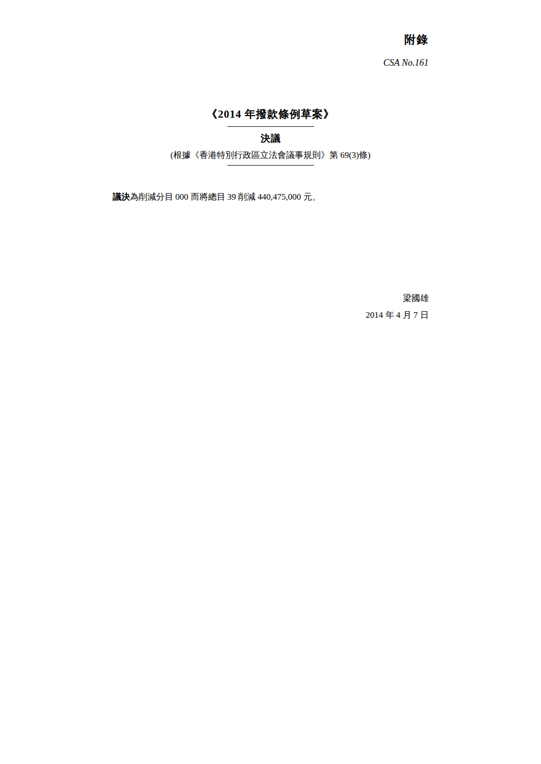附錄
CSA No.161
《2014 年撥款條例草案》
決議
(根據《香港特別行政區立法會議事規則》第 69(3) 條)
議決為削減分目 000 而將總目 39 削減 440,475,000 元。
梁國雄
2014 年 4 月 7 日